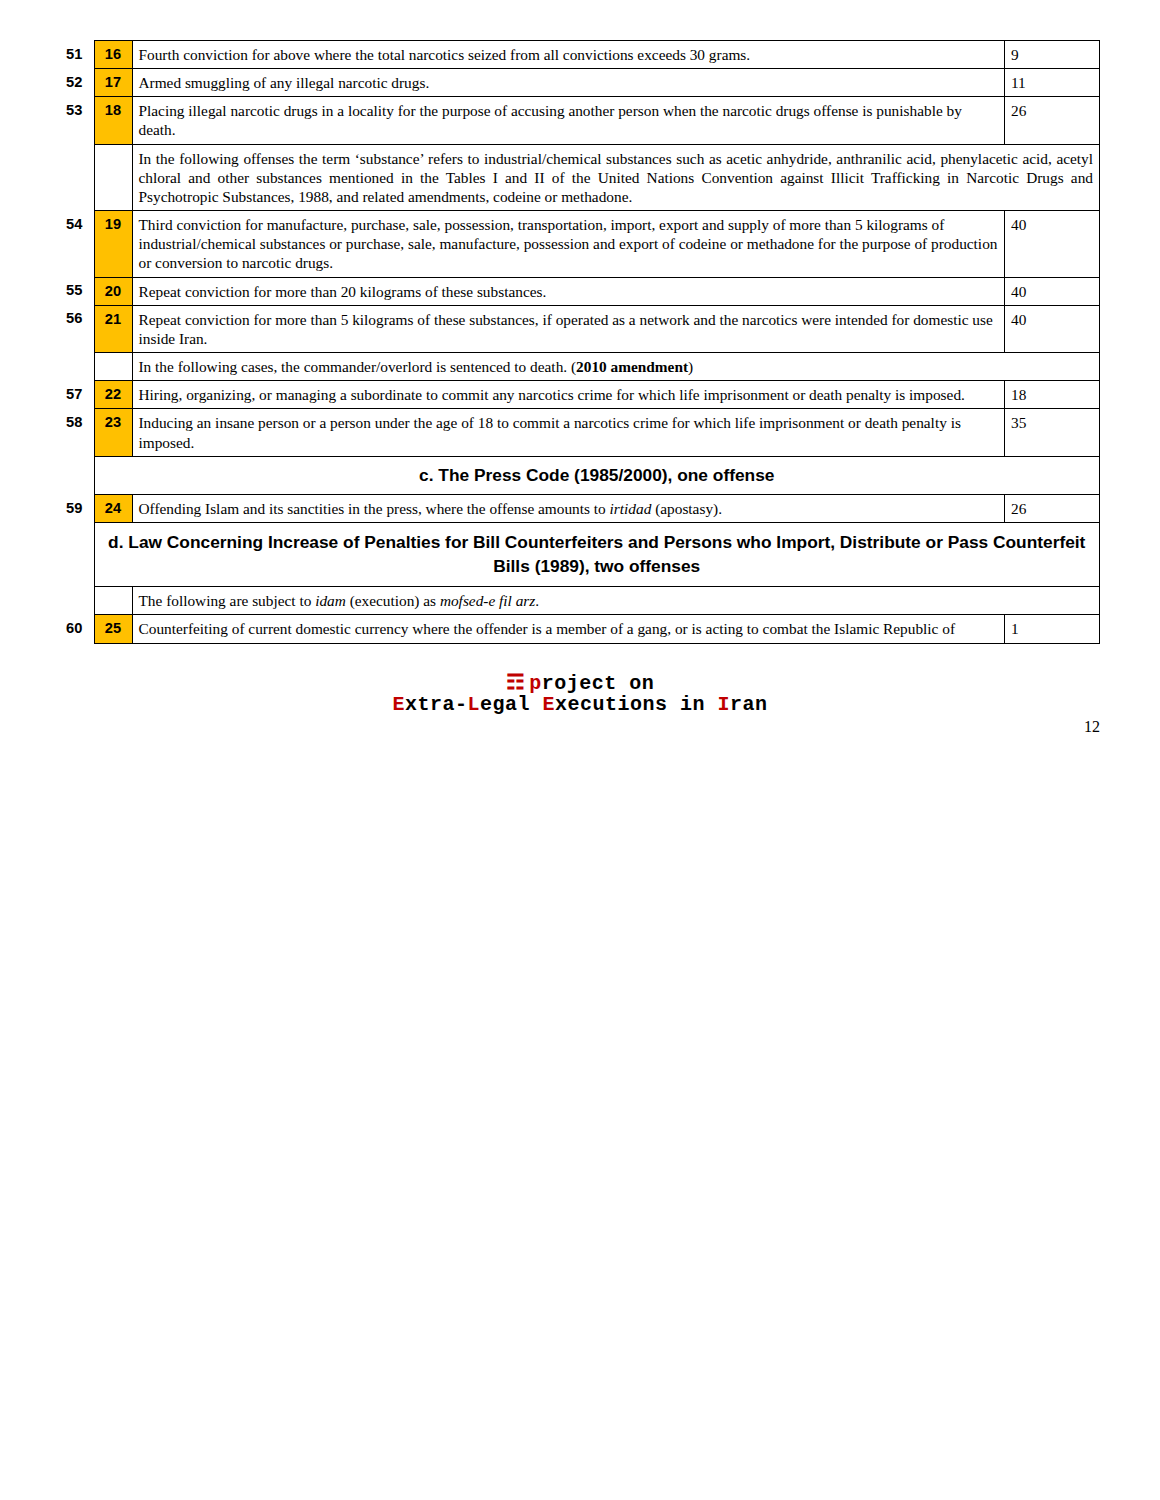| 51 | 16 | Fourth conviction for above where the total narcotics seized from all convictions exceeds 30 grams. | 9 |
| 52 | 17 | Armed smuggling of any illegal narcotic drugs. | 11 |
| 53 | 18 | Placing illegal narcotic drugs in a locality for the purpose of accusing another person when the narcotic drugs offense is punishable by death. | 26 |
| | | In the following offenses the term ‘substance’ refers to industrial/chemical substances such as acetic anhydride, anthranilic acid, phenylacetic acid, acetyl chloral and other substances mentioned in the Tables I and II of the United Nations Convention against Illicit Trafficking in Narcotic Drugs and Psychotropic Substances, 1988, and related amendments, codeine or methadone. |
| 54 | 19 | Third conviction for manufacture, purchase, sale, possession, transportation, import, export and supply of more than 5 kilograms of industrial/chemical substances or purchase, sale, manufacture, possession and export of codeine or methadone for the purpose of production or conversion to narcotic drugs. | 40 |
| 55 | 20 | Repeat conviction for more than 20 kilograms of these substances. | 40 |
| 56 | 21 | Repeat conviction for more than 5 kilograms of these substances, if operated as a network and the narcotics were intended for domestic use inside Iran. | 40 |
| | | In the following cases, the commander/overlord is sentenced to death. ( 2010 amendment ) |
| 57 | 22 | Hiring, organizing, or managing a subordinate to commit any narcotics crime for which life imprisonment or death penalty is imposed. | 18 |
| 58 | 23 | Inducing an insane person or a person under the age of 18 to commit a narcotics crime for which life imprisonment or death penalty is imposed. | 35 |
| | c. The Press Code (1985/2000), one offense |
| 59 | 24 | Offending Islam and its sanctities in the press, where the offense amounts to irtidad (apostasy). | 26 |
| | d. Law Concerning Increase of Penalties for Bill Counterfeiters and Persons who Import, Distribute or Pass Counterfeit Bills (1989), two offenses |
| | | The following are subject to idam (execution) as mofsed-e fil arz . |
| 60 | 25 | Counterfeiting of current domestic currency where the offender is a member of a gang, or is acting to combat the Islamic Republic of | 1 |
☶project on
Extra-Legal Executions in Iran
12